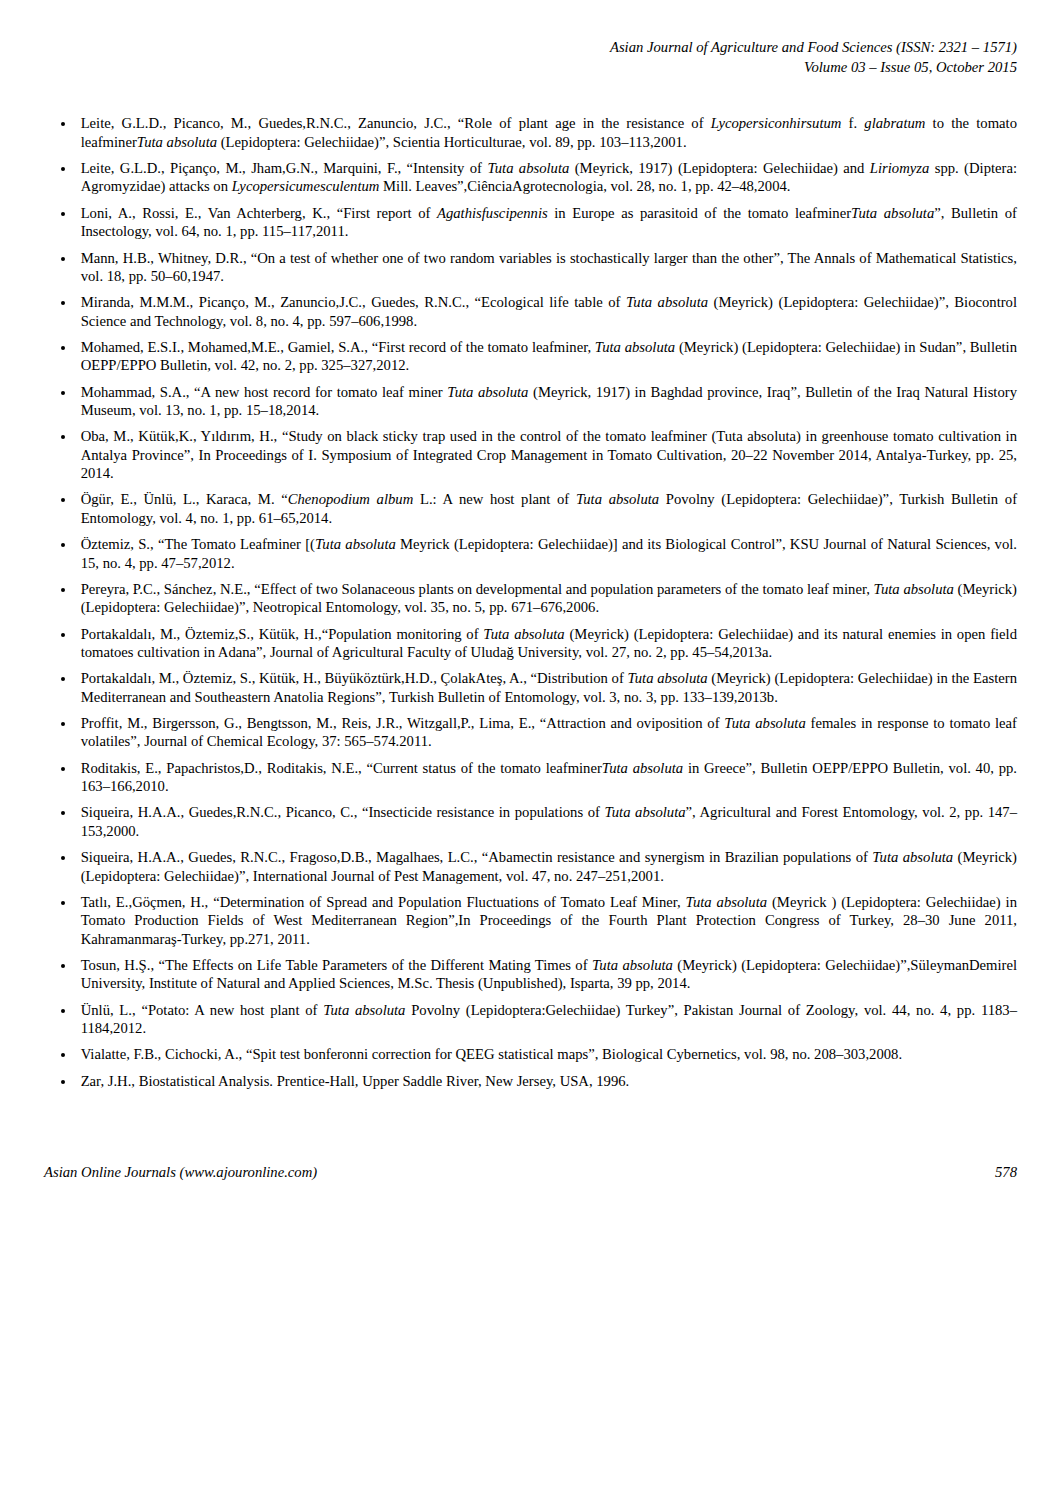Asian Journal of Agriculture and Food Sciences (ISSN: 2321 – 1571)
Volume 03 – Issue 05, October 2015
Leite, G.L.D., Picanco, M., Guedes,R.N.C., Zanuncio, J.C., “Role of plant age in the resistance of Lycopersiconhirsutum f. glabratum to the tomato leafminerTuta absoluta (Lepidoptera: Gelechiidae)”, Scientia Horticulturae, vol. 89, pp. 103–113,2001.
Leite, G.L.D., Piçanço, M., Jham,G.N., Marquini, F., “Intensity of Tuta absoluta (Meyrick, 1917) (Lepidoptera: Gelechiidae) and Liriomyza spp. (Diptera: Agromyzidae) attacks on Lycopersicumesculentum Mill. Leaves”,CiênciaAgrotecnologia, vol. 28, no. 1, pp. 42–48,2004.
Loni, A., Rossi, E., Van Achterberg, K., “First report of Agathisfuscipennis in Europe as parasitoid of the tomato leafminerTuta absoluta”, Bulletin of Insectology, vol. 64, no. 1, pp. 115–117,2011.
Mann, H.B., Whitney, D.R., “On a test of whether one of two random variables is stochastically larger than the other”, The Annals of Mathematical Statistics, vol. 18, pp. 50–60,1947.
Miranda, M.M.M., Picanço, M., Zanuncio,J.C., Guedes, R.N.C., “Ecological life table of Tuta absoluta (Meyrick) (Lepidoptera: Gelechiidae)”, Biocontrol Science and Technology, vol. 8, no. 4, pp. 597–606,1998.
Mohamed, E.S.I., Mohamed,M.E., Gamiel, S.A., “First record of the tomato leafminer, Tuta absoluta (Meyrick) (Lepidoptera: Gelechiidae) in Sudan”, Bulletin OEPP/EPPO Bulletin, vol. 42, no. 2, pp. 325–327,2012.
Mohammad, S.A., “A new host record for tomato leaf miner Tuta absoluta (Meyrick, 1917) in Baghdad province, Iraq”, Bulletin of the Iraq Natural History Museum, vol. 13, no. 1, pp. 15–18,2014.
Oba, M., Kütük,K., Yıldırım, H., “Study on black sticky trap used in the control of the tomato leafminer (Tuta absoluta) in greenhouse tomato cultivation in Antalya Province”, In Proceedings of I. Symposium of Integrated Crop Management in Tomato Cultivation, 20–22 November 2014, Antalya-Turkey, pp. 25, 2014.
Ögür, E., Ünlü, L., Karaca, M. “Chenopodium album L.: A new host plant of Tuta absoluta Povolny (Lepidoptera: Gelechiidae)”, Turkish Bulletin of Entomology, vol. 4, no. 1, pp. 61–65,2014.
Öztemiz, S., “The Tomato Leafminer [(Tuta absoluta Meyrick (Lepidoptera: Gelechiidae)] and its Biological Control”, KSU Journal of Natural Sciences, vol. 15, no. 4, pp. 47–57,2012.
Pereyra, P.C., Sánchez, N.E., “Effect of two Solanaceous plants on developmental and population parameters of the tomato leaf miner, Tuta absoluta (Meyrick) (Lepidoptera: Gelechiidae)”, Neotropical Entomology, vol. 35, no. 5, pp. 671–676,2006.
Portakaldalı, M., Öztemiz,S., Kütük, H.,“Population monitoring of Tuta absoluta (Meyrick) (Lepidoptera: Gelechiidae) and its natural enemies in open field tomatoes cultivation in Adana”, Journal of Agricultural Faculty of Uludağ University, vol. 27, no. 2, pp. 45–54,2013a.
Portakaldalı, M., Öztemiz, S., Kütük, H., Büyüköztürk,H.D., ÇolakAteş, A., “Distribution of Tuta absoluta (Meyrick) (Lepidoptera: Gelechiidae) in the Eastern Mediterranean and Southeastern Anatolia Regions”, Turkish Bulletin of Entomology, vol. 3, no. 3, pp. 133–139,2013b.
Proffit, M., Birgersson, G., Bengtsson, M., Reis, J.R., Witzgall,P., Lima, E., “Attraction and oviposition of Tuta absoluta females in response to tomato leaf volatiles”, Journal of Chemical Ecology, 37: 565–574.2011.
Roditakis, E., Papachristos,D., Roditakis, N.E., “Current status of the tomato leafminerTuta absoluta in Greece”, Bulletin OEPP/EPPO Bulletin, vol. 40, pp. 163–166,2010.
Siqueira, H.A.A., Guedes,R.N.C., Picanco, C., “Insecticide resistance in populations of Tuta absoluta”, Agricultural and Forest Entomology, vol. 2, pp. 147–153,2000.
Siqueira, H.A.A., Guedes, R.N.C., Fragoso,D.B., Magalhaes, L.C., “Abamectin resistance and synergism in Brazilian populations of Tuta absoluta (Meyrick) (Lepidoptera: Gelechiidae)”, International Journal of Pest Management, vol. 47, no. 247–251,2001.
Tatlı, E.,Göçmen, H., “Determination of Spread and Population Fluctuations of Tomato Leaf Miner, Tuta absoluta (Meyrick ) (Lepidoptera: Gelechiidae) in Tomato Production Fields of West Mediterranean Region”,In Proceedings of the Fourth Plant Protection Congress of Turkey, 28–30 June 2011, Kahramanmaraş-Turkey, pp.271, 2011.
Tosun, H.Ş., “The Effects on Life Table Parameters of the Different Mating Times of Tuta absoluta (Meyrick) (Lepidoptera: Gelechiidae)”,SüleymanDemirel University, Institute of Natural and Applied Sciences, M.Sc. Thesis (Unpublished), Isparta, 39 pp, 2014.
Ünlü, L., “Potato: A new host plant of Tuta absoluta Povolny (Lepidoptera:Gelechiidae) Turkey”, Pakistan Journal of Zoology, vol. 44, no. 4, pp. 1183–1184,2012.
Vialatte, F.B., Cichocki, A., “Spit test bonferonni correction for QEEG statistical maps”, Biological Cybernetics, vol. 98, no. 208–303,2008.
Zar, J.H., Biostatistical Analysis. Prentice-Hall, Upper Saddle River, New Jersey, USA, 1996.
Asian Online Journals (www.ajouronline.com) 578